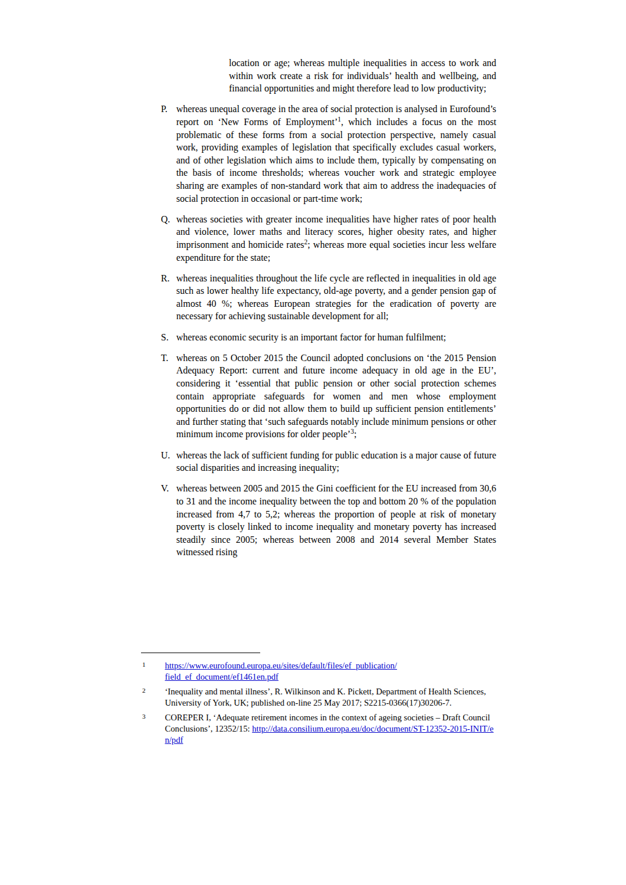location or age; whereas multiple inequalities in access to work and within work create a risk for individuals’ health and wellbeing, and financial opportunities and might therefore lead to low productivity;
P.
whereas unequal coverage in the area of social protection is analysed in Eurofound’s report on ‘New Forms of Employment’1, which includes a focus on the most problematic of these forms from a social protection perspective, namely casual work, providing examples of legislation that specifically excludes casual workers, and of other legislation which aims to include them, typically by compensating on the basis of income thresholds; whereas voucher work and strategic employee sharing are examples of non-standard work that aim to address the inadequacies of social protection in occasional or part-time work;
Q.
whereas societies with greater income inequalities have higher rates of poor health and violence, lower maths and literacy scores, higher obesity rates, and higher imprisonment and homicide rates2; whereas more equal societies incur less welfare expenditure for the state;
R.
whereas inequalities throughout the life cycle are reflected in inequalities in old age such as lower healthy life expectancy, old-age poverty, and a gender pension gap of almost 40 %; whereas European strategies for the eradication of poverty are necessary for achieving sustainable development for all;
S.
whereas economic security is an important factor for human fulfilment;
T.
whereas on 5 October 2015 the Council adopted conclusions on ‘the 2015 Pension Adequacy Report: current and future income adequacy in old age in the EU’, considering it ‘essential that public pension or other social protection schemes contain appropriate safeguards for women and men whose employment opportunities do or did not allow them to build up sufficient pension entitlements’ and further stating that ‘such safeguards notably include minimum pensions or other minimum income provisions for older people’3;
U.
whereas the lack of sufficient funding for public education is a major cause of future social disparities and increasing inequality;
V.
whereas between 2005 and 2015 the Gini coefficient for the EU increased from 30,6 to 31 and the income inequality between the top and bottom 20 % of the population increased from 4,7 to 5,2; whereas the proportion of people at risk of monetary poverty is closely linked to income inequality and monetary poverty has increased steadily since 2005; whereas between 2008 and 2014 several Member States witnessed rising
1
https://www.eurofound.europa.eu/sites/default/files/ef_publication/field_ef_document/ef1461en.pdf
2
‘Inequality and mental illness’, R. Wilkinson and K. Pickett, Department of Health Sciences, University of York, UK; published on-line 25 May 2017; S2215-0366(17)30206-7.
3
COREPER I, ‘Adequate retirement incomes in the context of ageing societies – Draft Council Conclusions’, 12352/15: http://data.consilium.europa.eu/doc/document/ST-12352-2015-INIT/en/pdf